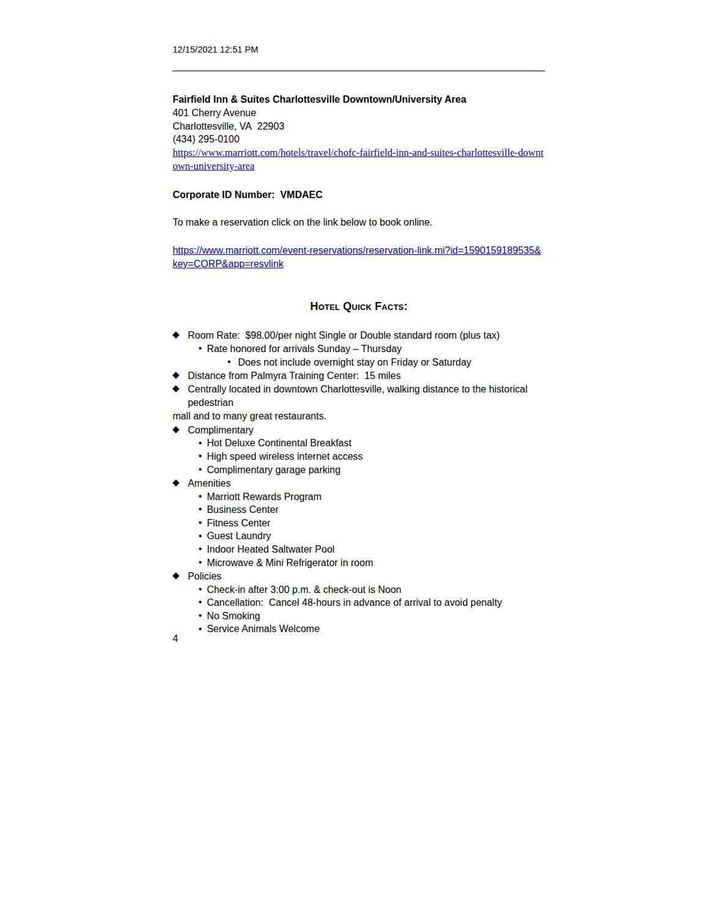12/15/2021 12:51 PM
Fairfield Inn & Suites Charlottesville Downtown/University Area
401 Cherry Avenue
Charlottesville, VA 22903
(434) 295-0100
https://www.marriott.com/hotels/travel/chofc-fairfield-inn-and-suites-charlottesville-downtown-university-area
Corporate ID Number: VMDAEC
To make a reservation click on the link below to book online.
https://www.marriott.com/event-reservations/reservation-link.mi?id=1590159189535&key=CORP&app=resvlink
Hotel Quick Facts:
Room Rate: $98.00/per night Single or Double standard room (plus tax)
Rate honored for arrivals Sunday – Thursday
Does not include overnight stay on Friday or Saturday
Distance from Palmyra Training Center: 15 miles
Centrally located in downtown Charlottesville, walking distance to the historical pedestrian
mall and to many great restaurants.
Complimentary
Hot Deluxe Continental Breakfast
High speed wireless internet access
Complimentary garage parking
Amenities
Marriott Rewards Program
Business Center
Fitness Center
Guest Laundry
Indoor Heated Saltwater Pool
Microwave & Mini Refrigerator in room
Policies
Check-in after 3:00 p.m. & check-out is Noon
Cancellation: Cancel 48-hours in advance of arrival to avoid penalty
No Smoking
Service Animals Welcome
4